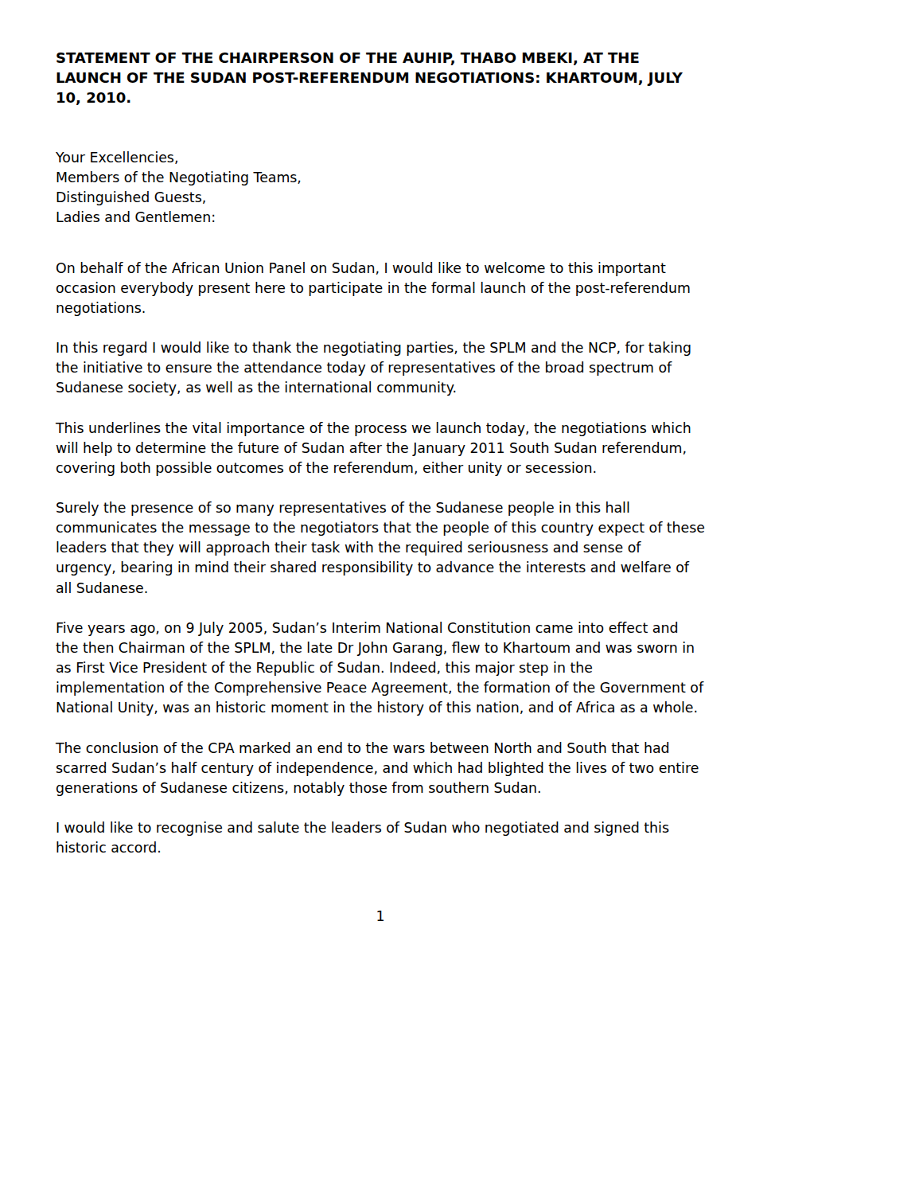Statement of the Chairperson of the AUHIP, Thabo Mbeki, at the launch of the Sudan post-referendum negotiations: Khartoum, July 10, 2010.
Your Excellencies,
Members of the Negotiating Teams,
Distinguished Guests,
Ladies and Gentlemen:
On behalf of the African Union Panel on Sudan, I would like to welcome to this important occasion everybody present here to participate in the formal launch of the post-referendum negotiations.
In this regard I would like to thank the negotiating parties, the SPLM and the NCP, for taking the initiative to ensure the attendance today of representatives of the broad spectrum of Sudanese society, as well as the international community.
This underlines the vital importance of the process we launch today, the negotiations which will help to determine the future of Sudan after the January 2011 South Sudan referendum, covering both possible outcomes of the referendum, either unity or secession.
Surely the presence of so many representatives of the Sudanese people in this hall communicates the message to the negotiators that the people of this country expect of these leaders that they will approach their task with the required seriousness and sense of urgency, bearing in mind their shared responsibility to advance the interests and welfare of all Sudanese.
Five years ago, on 9 July 2005, Sudan’s Interim National Constitution came into effect and the then Chairman of the SPLM, the late Dr John Garang, flew to Khartoum and was sworn in as First Vice President of the Republic of Sudan. Indeed, this major step in the implementation of the Comprehensive Peace Agreement, the formation of the Government of National Unity, was an historic moment in the history of this nation, and of Africa as a whole.
The conclusion of the CPA marked an end to the wars between North and South that had scarred Sudan’s half century of independence, and which had blighted the lives of two entire generations of Sudanese citizens, notably those from southern Sudan.
I would like to recognise and salute the leaders of Sudan who negotiated and signed this historic accord.
1